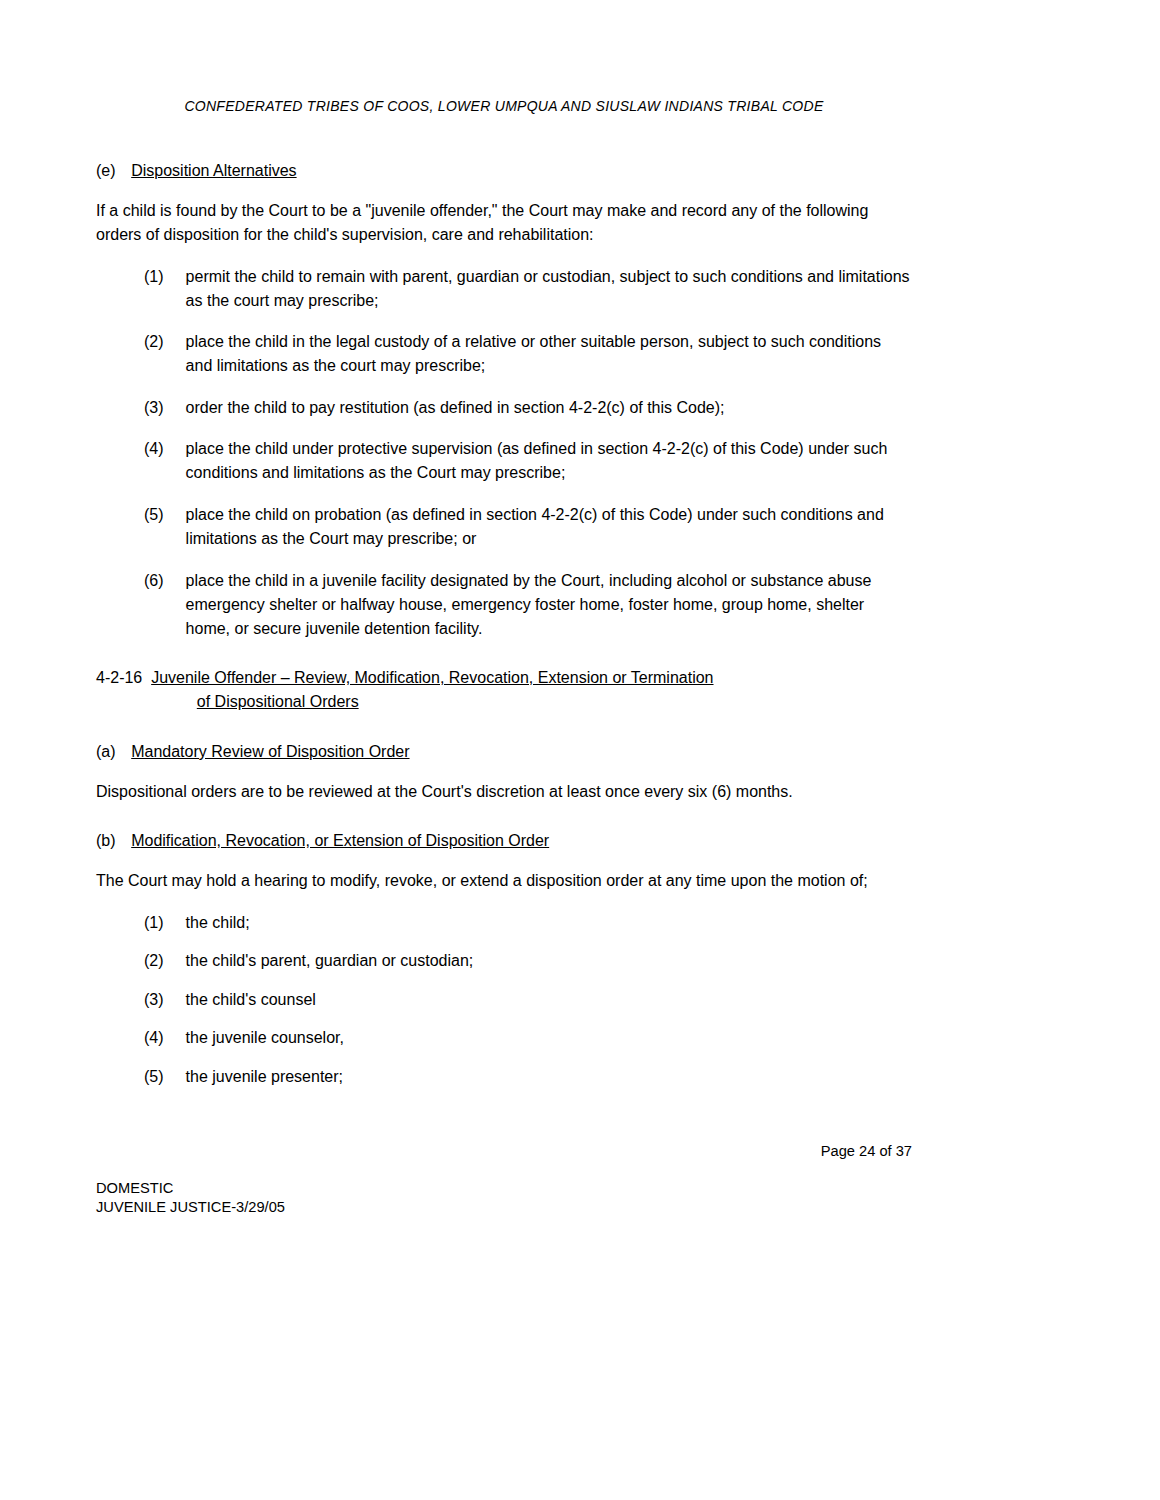CONFEDERATED TRIBES OF COOS, LOWER UMPQUA AND SIUSLAW INDIANS TRIBAL CODE
(e) Disposition Alternatives
If a child is found by the Court to be a "juvenile offender," the Court may make and record any of the following orders of disposition for the child's supervision, care and rehabilitation:
(1) permit the child to remain with parent, guardian or custodian, subject to such conditions and limitations as the court may prescribe;
(2) place the child in the legal custody of a relative or other suitable person, subject to such conditions and limitations as the court may prescribe;
(3) order the child to pay restitution (as defined in section 4-2-2(c) of this Code);
(4) place the child under protective supervision (as defined in section 4-2-2(c) of this Code) under such conditions and limitations as the Court may prescribe;
(5) place the child on probation (as defined in section 4-2-2(c) of this Code) under such conditions and limitations as the Court may prescribe; or
(6) place the child in a juvenile facility designated by the Court, including alcohol or substance abuse emergency shelter or halfway house, emergency foster home, foster home, group home, shelter home, or secure juvenile detention facility.
4-2-16 Juvenile Offender – Review, Modification, Revocation, Extension or Termination of Dispositional Orders
(a) Mandatory Review of Disposition Order
Dispositional orders are to be reviewed at the Court's discretion at least once every six (6) months.
(b) Modification, Revocation, or Extension of Disposition Order
The Court may hold a hearing to modify, revoke, or extend a disposition order at any time upon the motion of;
(1) the child;
(2) the child's parent, guardian or custodian;
(3) the child's counsel
(4) the juvenile counselor,
(5) the juvenile presenter;
Page 24 of 37
DOMESTIC
JUVENILE JUSTICE-3/29/05